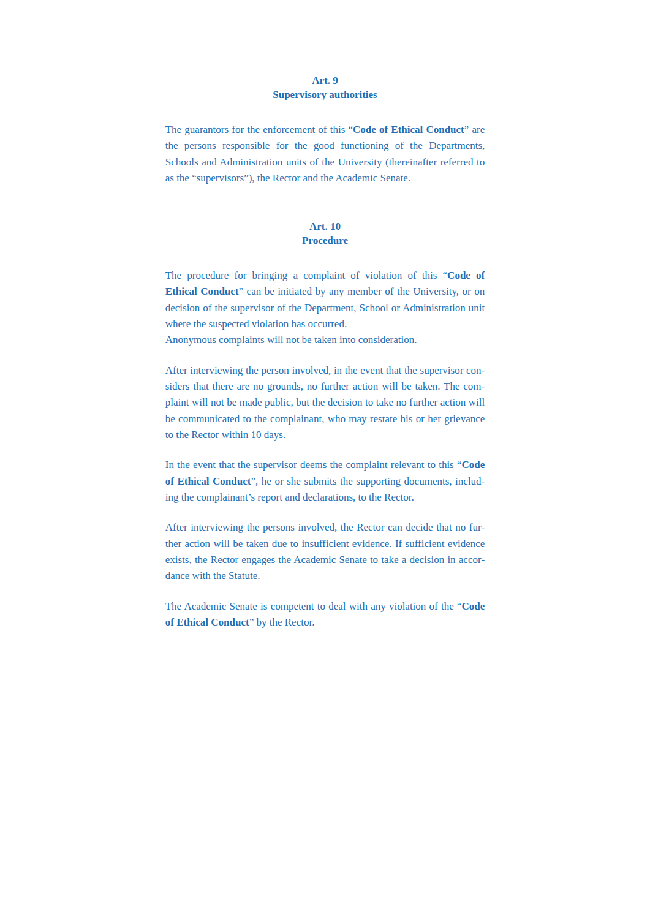Art. 9
Supervisory authorities
The guarantors for the enforcement of this “Code of Ethical Conduct” are the persons responsible for the good functioning of the Departments, Schools and Administration units of the University (thereinafter referred to as the “supervisors”), the Rector and the Academic Senate.
Art. 10
Procedure
The procedure for bringing a complaint of violation of this “Code of Ethical Conduct” can be initiated by any member of the University, or on decision of the supervisor of the Department, School or Administration unit where the suspected violation has occurred.
Anonymous complaints will not be taken into consideration.
After interviewing the person involved, in the event that the supervisor considers that there are no grounds, no further action will be taken. The complaint will not be made public, but the decision to take no further action will be communicated to the complainant, who may restate his or her grievance to the Rector within 10 days.
In the event that the supervisor deems the complaint relevant to this “Code of Ethical Conduct”, he or she submits the supporting documents, including the complainant’s report and declarations, to the Rector.
After interviewing the persons involved, the Rector can decide that no further action will be taken due to insufficient evidence. If sufficient evidence exists, the Rector engages the Academic Senate to take a decision in accordance with the Statute.
The Academic Senate is competent to deal with any violation of the “Code of Ethical Conduct” by the Rector.